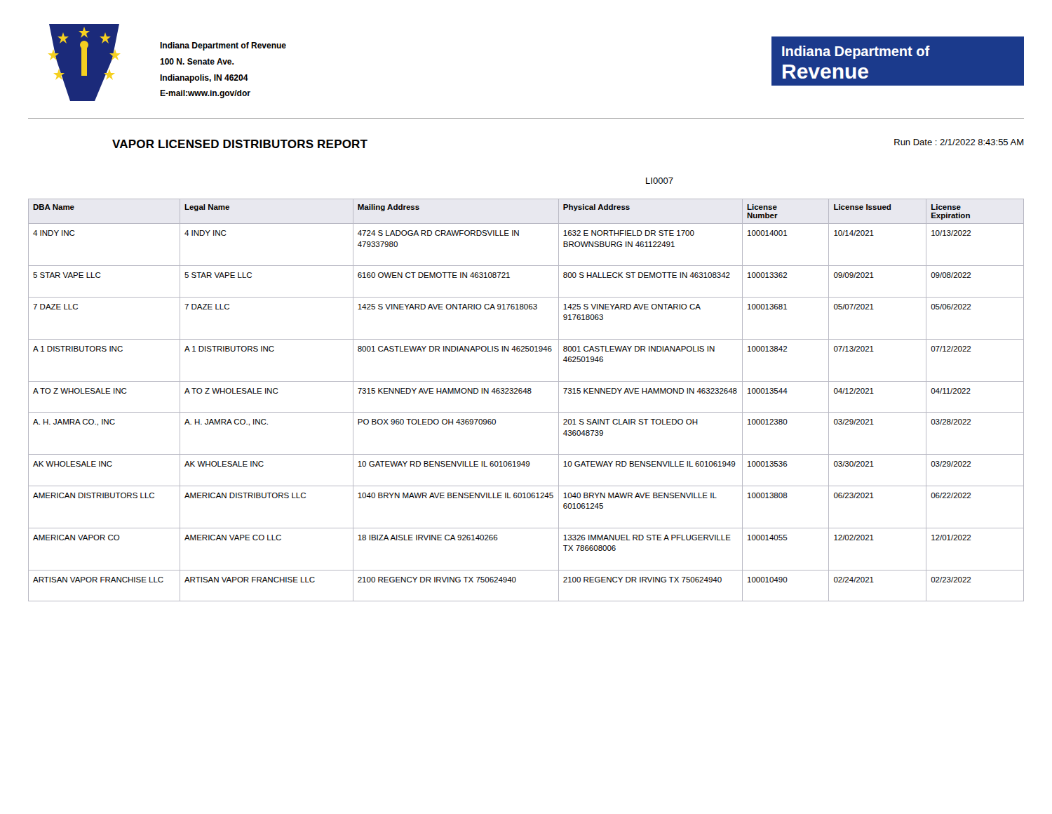Indiana Department of Revenue
100 N. Senate Ave.
Indianapolis, IN 46204
E-mail:www.in.gov/dor
Run Date : 2/1/2022 8:43:55 AM
VAPOR LICENSED DISTRIBUTORS REPORT
LI0007
| DBA Name | Legal Name | Mailing Address | Physical Address | License Number | License Issued | License Expiration |
| --- | --- | --- | --- | --- | --- | --- |
| 4 INDY INC | 4 INDY INC | 4724 S LADOGA RD CRAWFORDSVILLE IN 479337980 | 1632 E NORTHFIELD DR STE 1700 BROWNSBURG IN 461122491 | 100014001 | 10/14/2021 | 10/13/2022 |
| 5 STAR VAPE LLC | 5 STAR VAPE LLC | 6160 OWEN CT DEMOTTE IN 463108721 | 800 S HALLECK ST DEMOTTE IN 463108342 | 100013362 | 09/09/2021 | 09/08/2022 |
| 7 DAZE LLC | 7 DAZE LLC | 1425 S VINEYARD AVE ONTARIO CA 917618063 | 1425 S VINEYARD AVE ONTARIO CA 917618063 | 100013681 | 05/07/2021 | 05/06/2022 |
| A 1 DISTRIBUTORS INC | A 1 DISTRIBUTORS INC | 8001 CASTLEWAY DR INDIANAPOLIS IN 462501946 | 8001 CASTLEWAY DR INDIANAPOLIS IN 462501946 | 100013842 | 07/13/2021 | 07/12/2022 |
| A TO Z WHOLESALE INC | A TO Z WHOLESALE INC | 7315 KENNEDY AVE HAMMOND IN 463232648 | 7315 KENNEDY AVE HAMMOND IN 463232648 | 100013544 | 04/12/2021 | 04/11/2022 |
| A. H. JAMRA CO., INC | A. H. JAMRA CO., INC. | PO BOX 960 TOLEDO OH 436970960 | 201 S SAINT CLAIR ST TOLEDO OH 436048739 | 100012380 | 03/29/2021 | 03/28/2022 |
| AK WHOLESALE INC | AK WHOLESALE INC | 10 GATEWAY RD BENSENVILLE IL 601061949 | 10 GATEWAY RD BENSENVILLE IL 601061949 | 100013536 | 03/30/2021 | 03/29/2022 |
| AMERICAN DISTRIBUTORS LLC | AMERICAN DISTRIBUTORS LLC | 1040 BRYN MAWR AVE BENSENVILLE IL 601061245 | 1040 BRYN MAWR AVE BENSENVILLE IL 601061245 | 100013808 | 06/23/2021 | 06/22/2022 |
| AMERICAN VAPOR CO | AMERICAN VAPE CO LLC | 18 IBIZA AISLE IRVINE CA 926140266 | 13326 IMMANUEL RD STE A PFLUGERVILLE TX 786608006 | 100014055 | 12/02/2021 | 12/01/2022 |
| ARTISAN VAPOR FRANCHISE LLC | ARTISAN VAPOR FRANCHISE LLC | 2100 REGENCY DR IRVING TX 750624940 | 2100 REGENCY DR IRVING TX 750624940 | 100010490 | 02/24/2021 | 02/23/2022 |